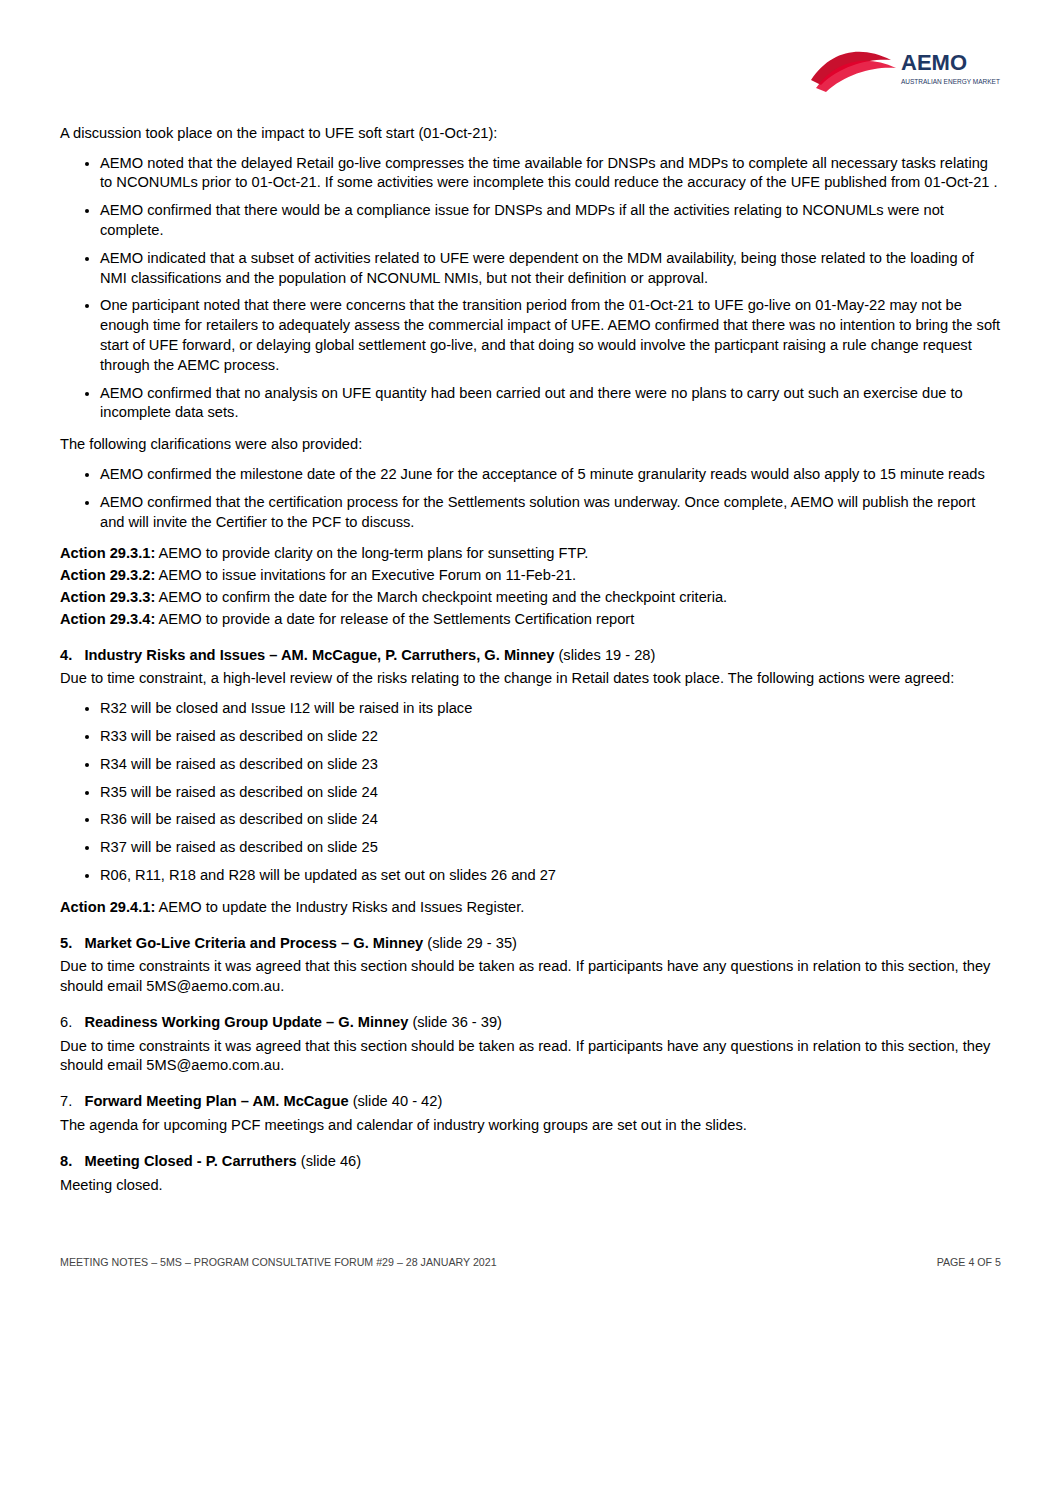AEMO AUSTRALIAN ENERGY MARKET OPERATOR
A discussion took place on the impact to UFE soft start (01-Oct-21):
AEMO noted that the delayed Retail go-live compresses the time available for DNSPs and MDPs to complete all necessary tasks relating to NCONUMLs prior to 01-Oct-21. If some activities were incomplete this could reduce the accuracy of the UFE published from 01-Oct-21 .
AEMO confirmed that there would be a compliance issue for DNSPs and MDPs if all the activities relating to NCONUMLs were not complete.
AEMO indicated that a subset of activities related to UFE were dependent on the MDM availability, being those related to the loading of NMI classifications and the population of NCONUML NMIs, but not their definition or approval.
One participant noted that there were concerns that the transition period from the 01-Oct-21 to UFE go-live on 01-May-22 may not be enough time for retailers to adequately assess the commercial impact of UFE. AEMO confirmed that there was no intention to bring the soft start of UFE forward, or delaying global settlement go-live, and that doing so would involve the particpant raising a rule change request through the AEMC process.
AEMO confirmed that no analysis on UFE quantity had been carried out and there were no plans to carry out such an exercise due to incomplete data sets.
The following clarifications were also provided:
AEMO confirmed the milestone date of the 22 June for the acceptance of 5 minute granularity reads would also apply to 15 minute reads
AEMO confirmed that the certification process for the Settlements solution was underway. Once complete, AEMO will publish the report and will invite the Certifier to the PCF to discuss.
Action 29.3.1: AEMO to provide clarity on the long-term plans for sunsetting FTP.
Action 29.3.2: AEMO to issue invitations for an Executive Forum on 11-Feb-21.
Action 29.3.3: AEMO to confirm the date for the March checkpoint meeting and the checkpoint criteria.
Action 29.3.4: AEMO to provide a date for release of the Settlements Certification report
4. Industry Risks and Issues – AM. McCague, P. Carruthers, G. Minney (slides 19 - 28)
Due to time constraint, a high-level review of the risks relating to the change in Retail dates took place. The following actions were agreed:
R32 will be closed and Issue I12 will be raised in its place
R33 will be raised as described on slide 22
R34 will be raised as described on slide 23
R35 will be raised as described on slide 24
R36 will be raised as described on slide 24
R37 will be raised as described on slide 25
R06, R11, R18 and R28 will be updated as set out on slides 26 and 27
Action 29.4.1: AEMO to update the Industry Risks and Issues Register.
5. Market Go-Live Criteria and Process – G. Minney (slide 29 - 35)
Due to time constraints it was agreed that this section should be taken as read. If participants have any questions in relation to this section, they should email 5MS@aemo.com.au.
6. Readiness Working Group Update – G. Minney (slide 36 - 39)
Due to time constraints it was agreed that this section should be taken as read. If participants have any questions in relation to this section, they should email 5MS@aemo.com.au.
7. Forward Meeting Plan – AM. McCague (slide 40 - 42)
The agenda for upcoming PCF meetings and calendar of industry working groups are set out in the slides.
8. Meeting Closed - P. Carruthers (slide 46)
Meeting closed.
MEETING NOTES – 5MS – PROGRAM CONSULTATIVE FORUM #29 – 28 JANUARY 2021 PAGE 4 OF 5